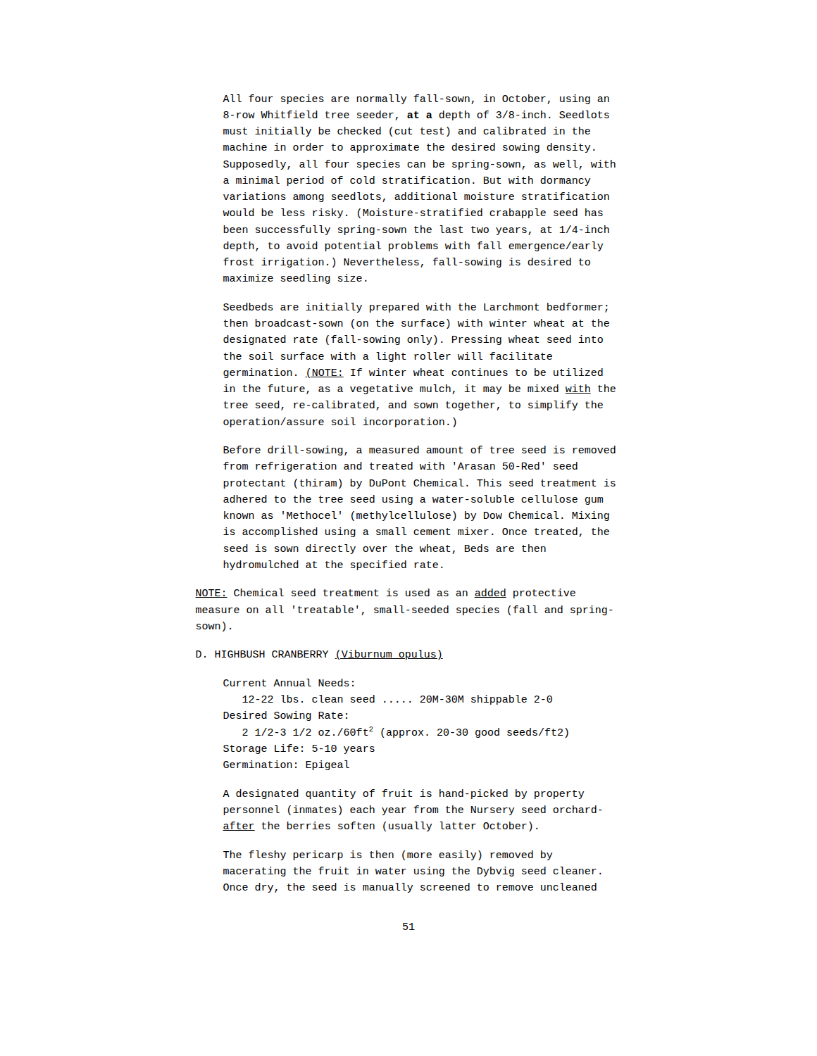All four species are normally fall-sown, in October, using an 8-row Whitfield tree seeder, at a depth of 3/8-inch. Seedlots must initially be checked (cut test) and calibrated in the machine in order to approximate the desired sowing density. Supposedly, all four species can be spring-sown, as well, with a minimal period of cold stratification. But with dormancy variations among seedlots, additional moisture stratification would be less risky. (Moisture-stratified crabapple seed has been successfully spring-sown the last two years, at 1/4-inch depth, to avoid potential problems with fall emergence/early frost irrigation.) Nevertheless, fall-sowing is desired to maximize seedling size.
Seedbeds are initially prepared with the Larchmont bedformer; then broadcast-sown (on the surface) with winter wheat at the designated rate (fall-sowing only). Pressing wheat seed into the soil surface with a light roller will facilitate germination. (NOTE: If winter wheat continues to be utilized in the future, as a vegetative mulch, it may be mixed with the tree seed, re-calibrated, and sown together, to simplify the operation/assure soil incorporation.)
Before drill-sowing, a measured amount of tree seed is removed from refrigeration and treated with 'Arasan 50-Red' seed protectant (thiram) by DuPont Chemical. This seed treatment is adhered to the tree seed using a water-soluble cellulose gum known as 'Methocel' (methylcellulose) by Dow Chemical. Mixing is accomplished using a small cement mixer. Once treated, the seed is sown directly over the wheat, Beds are then hydromulched at the specified rate.
NOTE: Chemical seed treatment is used as an added protective measure on all 'treatable', small-seeded species (fall and spring-sown).
D. HIGHBUSH CRANBERRY (Viburnum opulus)
Current Annual Needs: 12-22 lbs. clean seed ..... 20M-30M shippable 2-0 Desired Sowing Rate: 2 1/2-3 1/2 oz./60ft2 (approx. 20-30 good seeds/ft2) Storage Life: 5-10 years Germination: Epigeal
A designated quantity of fruit is hand-picked by property personnel (inmates) each year from the Nursery seed orchard-after the berries soften (usually latter October).
The fleshy pericarp is then (more easily) removed by macerating the fruit in water using the Dybvig seed cleaner. Once dry, the seed is manually screened to remove uncleaned
51